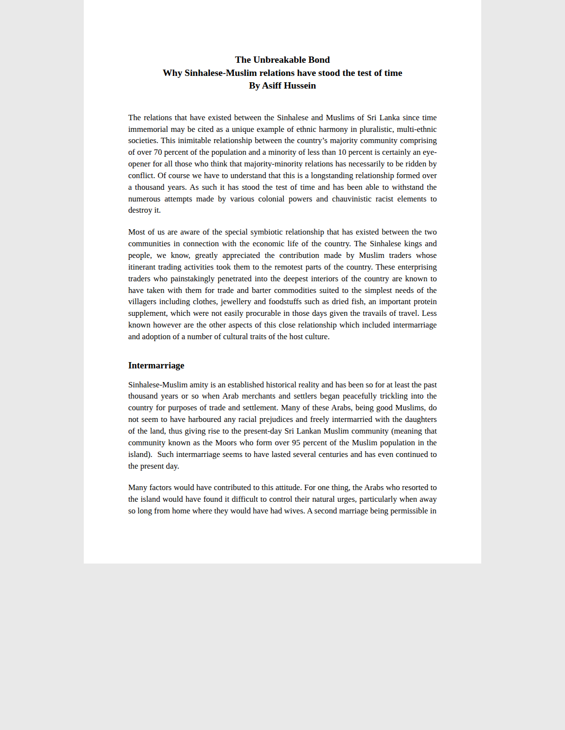The Unbreakable Bond Why Sinhalese-Muslim relations have stood the test of time By Asiff Hussein
The relations that have existed between the Sinhalese and Muslims of Sri Lanka since time immemorial may be cited as a unique example of ethnic harmony in pluralistic, multi-ethnic societies. This inimitable relationship between the country’s majority community comprising of over 70 percent of the population and a minority of less than 10 percent is certainly an eye-opener for all those who think that majority-minority relations has necessarily to be ridden by conflict. Of course we have to understand that this is a longstanding relationship formed over a thousand years. As such it has stood the test of time and has been able to withstand the numerous attempts made by various colonial powers and chauvinistic racist elements to destroy it.
Most of us are aware of the special symbiotic relationship that has existed between the two communities in connection with the economic life of the country. The Sinhalese kings and people, we know, greatly appreciated the contribution made by Muslim traders whose itinerant trading activities took them to the remotest parts of the country. These enterprising traders who painstakingly penetrated into the deepest interiors of the country are known to have taken with them for trade and barter commodities suited to the simplest needs of the villagers including clothes, jewellery and foodstuffs such as dried fish, an important protein supplement, which were not easily procurable in those days given the travails of travel. Less known however are the other aspects of this close relationship which included intermarriage and adoption of a number of cultural traits of the host culture.
Intermarriage
Sinhalese-Muslim amity is an established historical reality and has been so for at least the past thousand years or so when Arab merchants and settlers began peacefully trickling into the country for purposes of trade and settlement. Many of these Arabs, being good Muslims, do not seem to have harboured any racial prejudices and freely intermarried with the daughters of the land, thus giving rise to the present-day Sri Lankan Muslim community (meaning that community known as the Moors who form over 95 percent of the Muslim population in the island). Such intermarriage seems to have lasted several centuries and has even continued to the present day.
Many factors would have contributed to this attitude. For one thing, the Arabs who resorted to the island would have found it difficult to control their natural urges, particularly when away so long from home where they would have had wives. A second marriage being permissible in